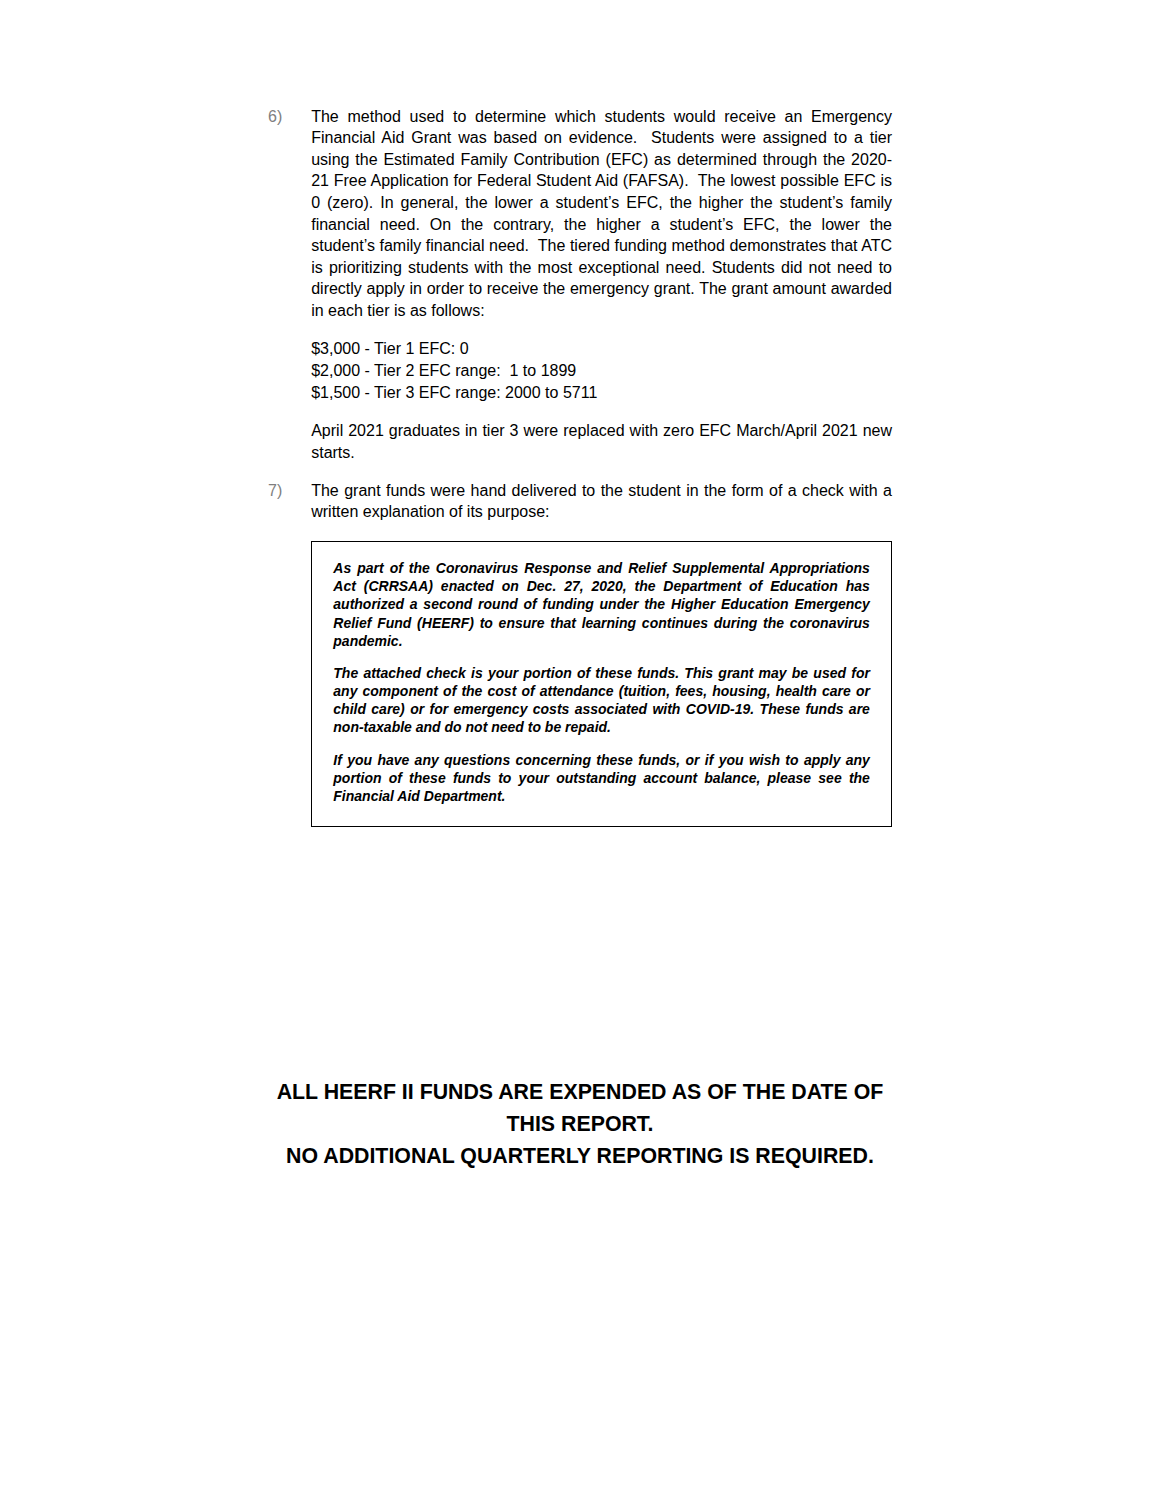6) The method used to determine which students would receive an Emergency Financial Aid Grant was based on evidence. Students were assigned to a tier using the Estimated Family Contribution (EFC) as determined through the 2020-21 Free Application for Federal Student Aid (FAFSA). The lowest possible EFC is 0 (zero). In general, the lower a student’s EFC, the higher the student’s family financial need. On the contrary, the higher a student’s EFC, the lower the student’s family financial need. The tiered funding method demonstrates that ATC is prioritizing students with the most exceptional need. Students did not need to directly apply in order to receive the emergency grant. The grant amount awarded in each tier is as follows:
$3,000 - Tier 1 EFC: 0
$2,000 - Tier 2 EFC range: 1 to 1899
$1,500 - Tier 3 EFC range: 2000 to 5711
April 2021 graduates in tier 3 were replaced with zero EFC March/April 2021 new starts.
7) The grant funds were hand delivered to the student in the form of a check with a written explanation of its purpose:
As part of the Coronavirus Response and Relief Supplemental Appropriations Act (CRRSAA) enacted on Dec. 27, 2020, the Department of Education has authorized a second round of funding under the Higher Education Emergency Relief Fund (HEERF) to ensure that learning continues during the coronavirus pandemic.
The attached check is your portion of these funds. This grant may be used for any component of the cost of attendance (tuition, fees, housing, health care or child care) or for emergency costs associated with COVID-19. These funds are non-taxable and do not need to be repaid.
If you have any questions concerning these funds, or if you wish to apply any portion of these funds to your outstanding account balance, please see the Financial Aid Department.
ALL HEERF II FUNDS ARE EXPENDED AS OF THE DATE OF THIS REPORT.
NO ADDITIONAL QUARTERLY REPORTING IS REQUIRED.